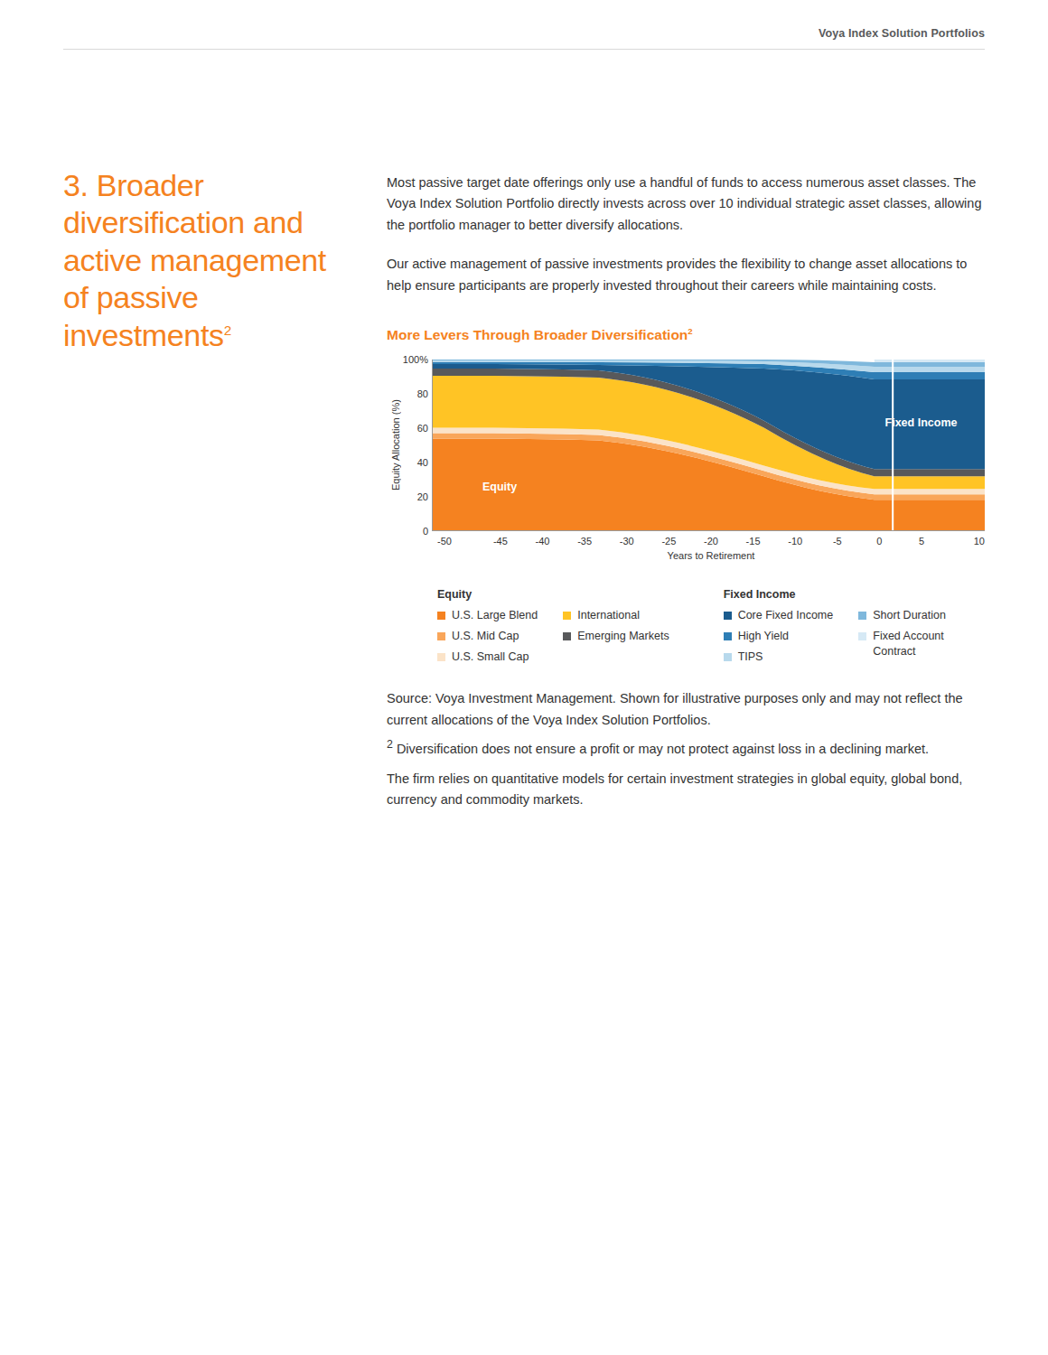Voya Index Solution Portfolios
3. Broader diversification and active management of passive investments2
Most passive target date offerings only use a handful of funds to access numerous asset classes. The Voya Index Solution Portfolio directly invests across over 10 individual strategic asset classes, allowing the portfolio manager to better diversify allocations.
Our active management of passive investments provides the flexibility to change asset allocations to help ensure participants are properly invested throughout their careers while maintaining costs.
More Levers Through Broader Diversification2
Retirement
Equity Allocation (%)
100% 80 60 40 20 0
Equity Fixed Income
-50-45-40-35-30-25-20-15-10-50510
Years to Retirement
Equity
U.S. Large Blend
U.S. Mid Cap
U.S. Small Cap
International
Emerging Markets
Fixed Income
Core Fixed Income
High Yield
TIPS
Short Duration
Fixed Account
Contract
Source: Voya Investment Management. Shown for illustrative purposes only and may not reflect the current allocations of the Voya Index Solution Portfolios.
2 Diversification does not ensure a profit or may not protect against loss in a declining market.
The firm relies on quantitative models for certain investment strategies in global equity, global bond, currency and commodity markets.